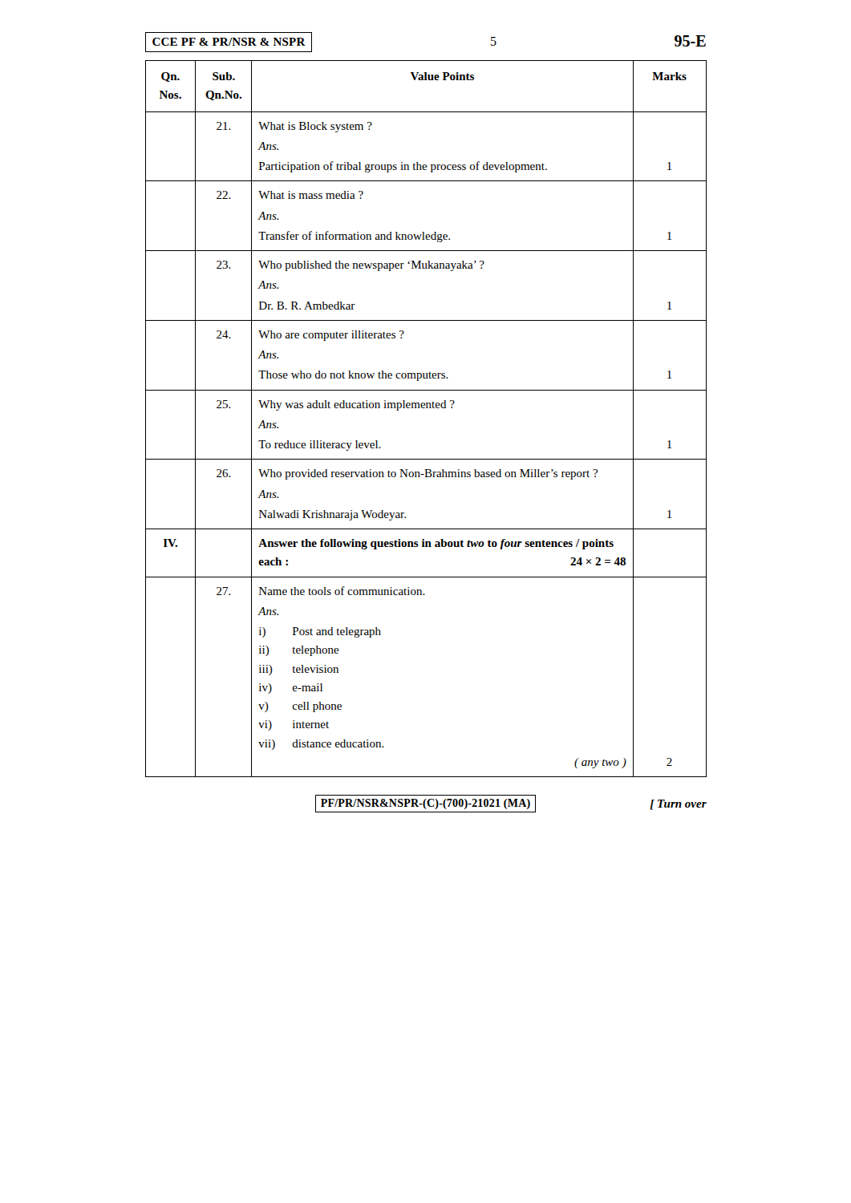CCE PF & PR/NSR & NSPR
5
95-E
| Qn. Nos. | Sub. Qn.No. | Value Points | Marks |
| --- | --- | --- | --- |
| | 21. | What is Block system ? Ans. Participation of tribal groups in the process of development. | 1 |
| | 22. | What is mass media ? Ans. Transfer of information and knowledge. | 1 |
| | 23. | Who published the newspaper ‘Mukanayaka’ ? Ans. Dr. B. R. Ambedkar | 1 |
| | 24. | Who are computer illiterates ? Ans. Those who do not know the computers. | 1 |
| | 25. | Why was adult education implemented ? Ans. To reduce illiteracy level. | 1 |
| | 26. | Who provided reservation to Non-Brahmins based on Miller’s report ? Ans. Nalwadi Krishnaraja Wodeyar. | 1 |
| IV. | | Answer the following questions in about two to four sentences / points each : 24 × 2 = 48 | |
| | 27. | Name the tools of communication. Ans. i) Post and telegraph ii) telephone iii) television iv) e-mail v) cell phone vi) internet vii) distance education. ( any two ) | 2 |
PF/PR/NSR&NSPR-(C)-(700)-21021 (MA) [ Turn over